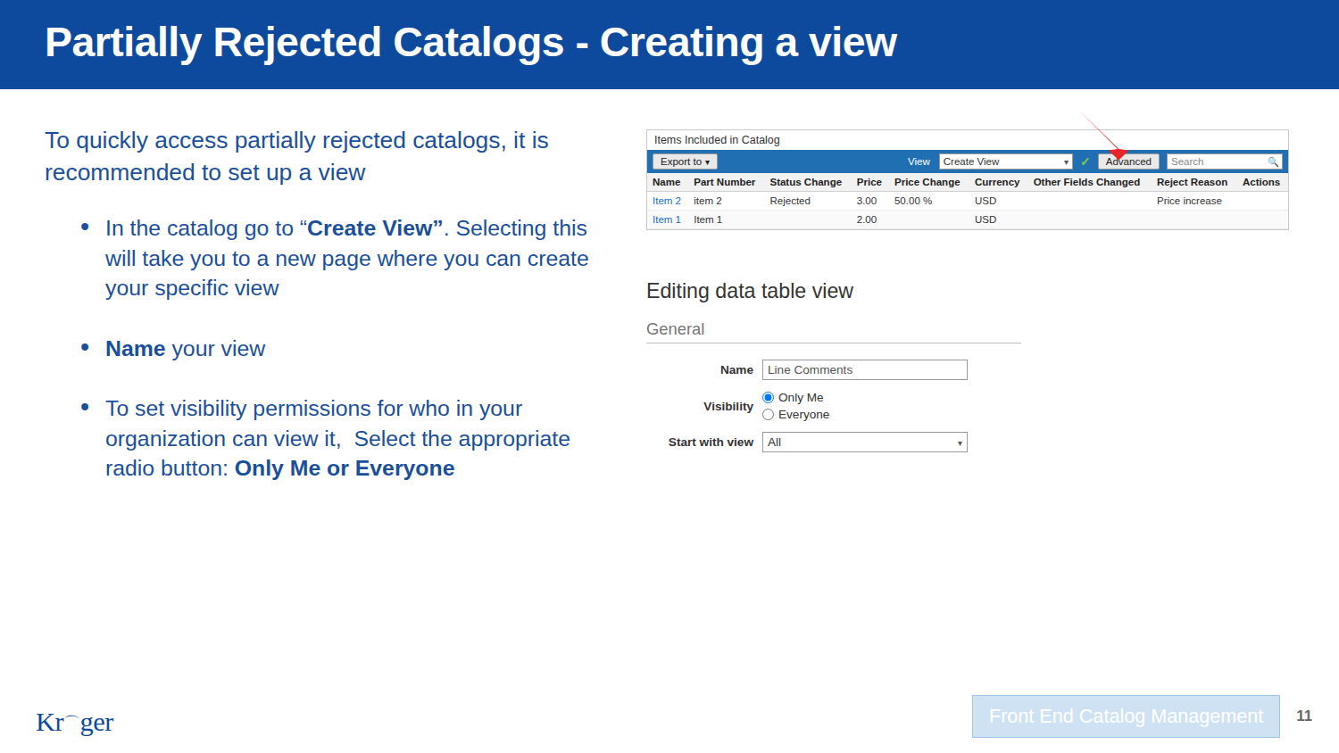Partially Rejected Catalogs - Creating a view
To quickly access partially rejected catalogs, it is recommended to set up a view
In the catalog go to “Create View”. Selecting this will take you to a new page where you can create your specific view
Name your view
To set visibility permissions for who in your organization can view it, Select the appropriate radio button: Only Me or Everyone
Items Included in Catalog
Export to ▾ View Create View ✓ Advanced Search
| Name | Part Number | Status Change | Price | Price Change | Currency | Other Fields Changed | Reject Reason | Actions |
| --- | --- | --- | --- | --- | --- | --- | --- | --- |
| Item 2 | item 2 | Rejected | 3.00 | 50.00 % | USD | | Price increase | |
| Item 1 | Item 1 | | 2.00 | | USD | | | |
Editing data table view
General
Name
Line Comments
Visibility
Only Me Everyone
Start with view
All
Kr⌒ger
Front End Catalog Management
11